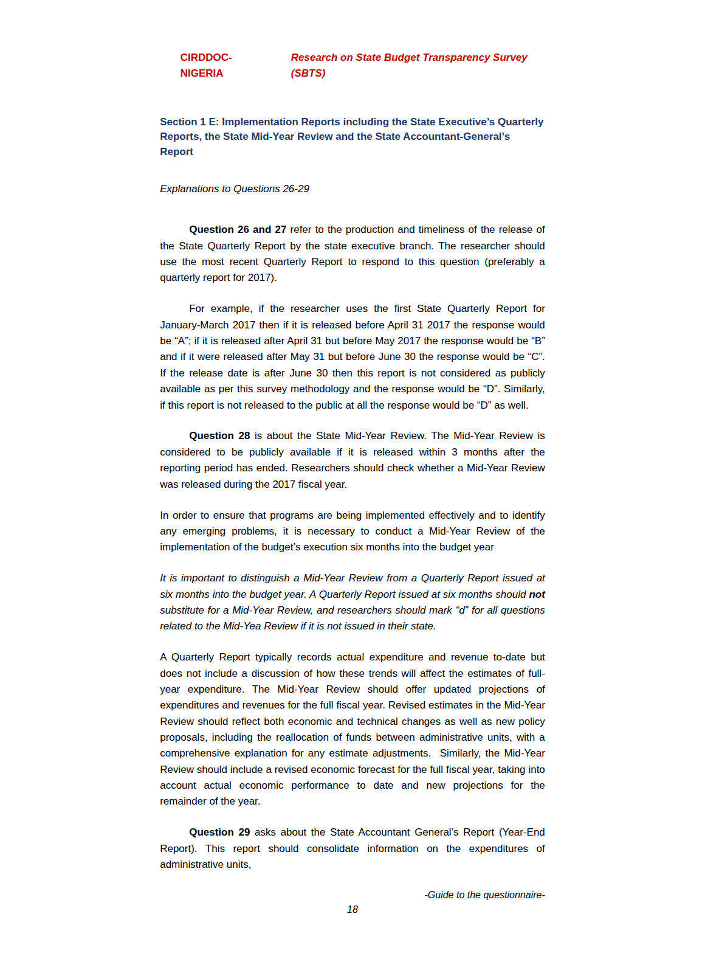CIRDDOC-NIGERIA Research on State Budget Transparency Survey (SBTS)
Section 1 E: Implementation Reports including the State Executive’s Quarterly Reports, the State Mid-Year Review and the State Accountant-General’s Report
Explanations to Questions 26-29
Question 26 and 27 refer to the production and timeliness of the release of the State Quarterly Report by the state executive branch. The researcher should use the most recent Quarterly Report to respond to this question (preferably a quarterly report for 2017).
For example, if the researcher uses the first State Quarterly Report for January-March 2017 then if it is released before April 31 2017 the response would be “A”; if it is released after April 31 but before May 2017 the response would be “B” and if it were released after May 31 but before June 30 the response would be “C”. If the release date is after June 30 then this report is not considered as publicly available as per this survey methodology and the response would be “D”. Similarly, if this report is not released to the public at all the response would be “D” as well.
Question 28 is about the State Mid-Year Review. The Mid-Year Review is considered to be publicly available if it is released within 3 months after the reporting period has ended. Researchers should check whether a Mid-Year Review was released during the 2017 fiscal year.
In order to ensure that programs are being implemented effectively and to identify any emerging problems, it is necessary to conduct a Mid-Year Review of the implementation of the budget’s execution six months into the budget year
It is important to distinguish a Mid-Year Review from a Quarterly Report issued at six months into the budget year. A Quarterly Report issued at six months should not substitute for a Mid-Year Review, and researchers should mark “d” for all questions related to the Mid-Yea Review if it is not issued in their state.
A Quarterly Report typically records actual expenditure and revenue to-date but does not include a discussion of how these trends will affect the estimates of full-year expenditure. The Mid-Year Review should offer updated projections of expenditures and revenues for the full fiscal year. Revised estimates in the Mid-Year Review should reflect both economic and technical changes as well as new policy proposals, including the reallocation of funds between administrative units, with a comprehensive explanation for any estimate adjustments. Similarly, the Mid-Year Review should include a revised economic forecast for the full fiscal year, taking into account actual economic performance to date and new projections for the remainder of the year.
Question 29 asks about the State Accountant General’s Report (Year-End Report). This report should consolidate information on the expenditures of administrative units,
-Guide to the questionnaire- 18